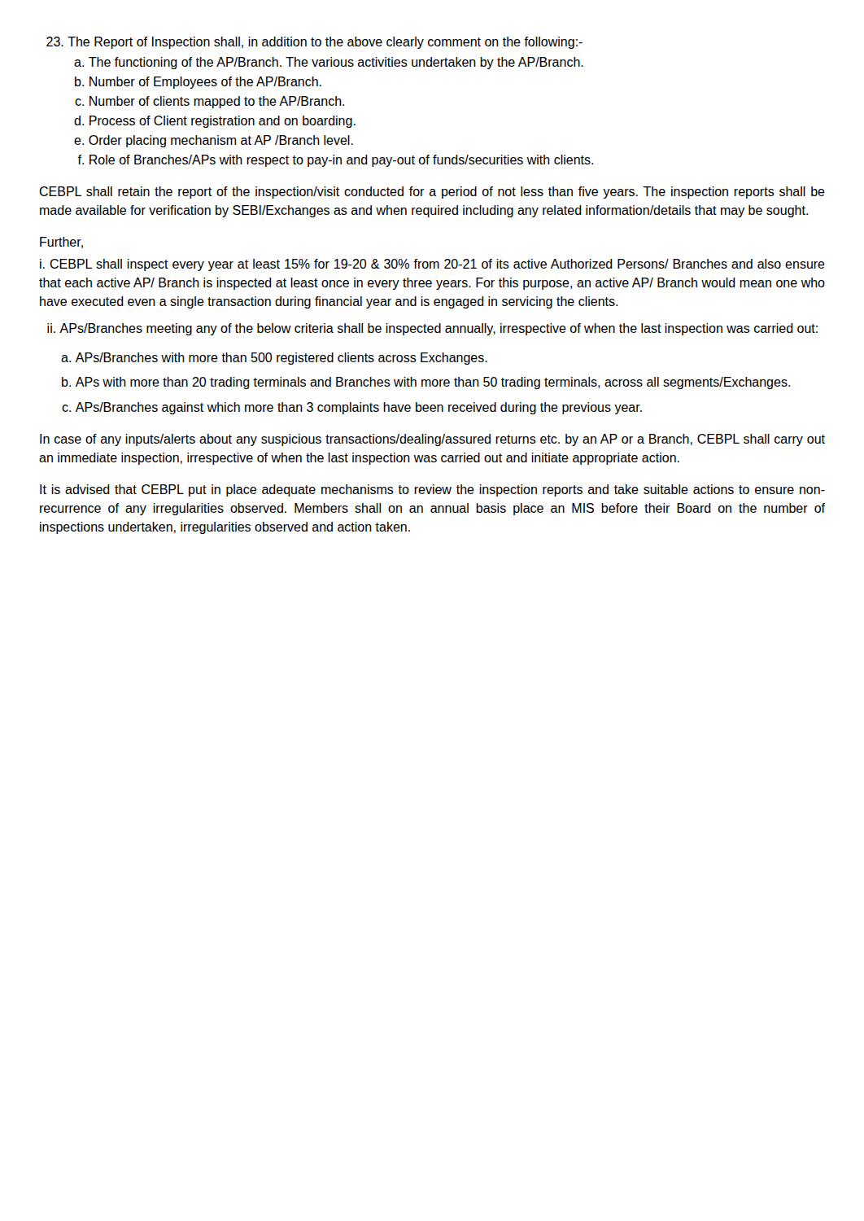The Report of Inspection shall, in addition to the above clearly comment on the following:-
The functioning of the AP/Branch. The various activities undertaken by the AP/Branch.
Number of Employees of the AP/Branch.
Number of clients mapped to the AP/Branch.
Process of Client registration and on boarding.
Order placing mechanism at AP /Branch level.
Role of Branches/APs with respect to pay-in and pay-out of funds/securities with clients.
CEBPL shall retain the report of the inspection/visit conducted for a period of not less than five years. The inspection reports shall be made available for verification by SEBI/Exchanges as and when required including any related information/details that may be sought.
Further,
i. CEBPL shall inspect every year at least 15% for 19-20 & 30% from 20-21 of its active Authorized Persons/ Branches and also ensure that each active AP/ Branch is inspected at least once in every three years. For this purpose, an active AP/ Branch would mean one who have executed even a single transaction during financial year and is engaged in servicing the clients.
APs/Branches meeting any of the below criteria shall be inspected annually, irrespective of when the last inspection was carried out:
APs/Branches with more than 500 registered clients across Exchanges.
APs with more than 20 trading terminals and Branches with more than 50 trading terminals, across all segments/Exchanges.
APs/Branches against which more than 3 complaints have been received during the previous year.
In case of any inputs/alerts about any suspicious transactions/dealing/assured returns etc. by an AP or a Branch, CEBPL shall carry out an immediate inspection, irrespective of when the last inspection was carried out and initiate appropriate action.
It is advised that CEBPL put in place adequate mechanisms to review the inspection reports and take suitable actions to ensure non-recurrence of any irregularities observed. Members shall on an annual basis place an MIS before their Board on the number of inspections undertaken, irregularities observed and action taken.